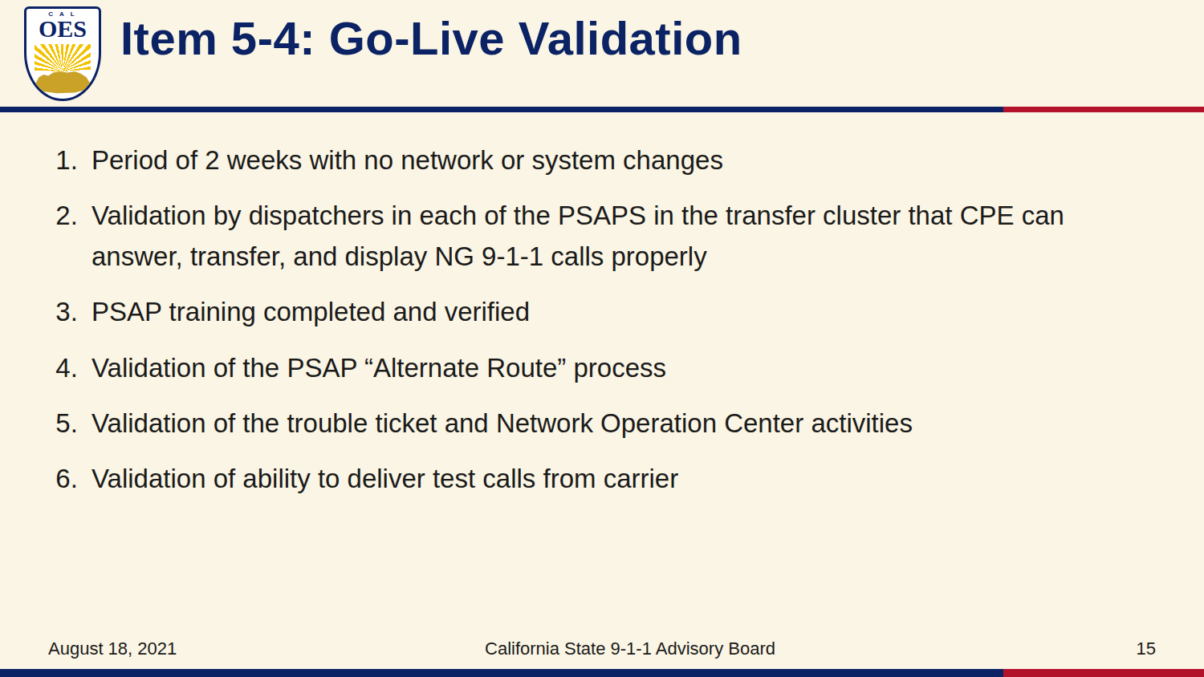C A L
OES
Item 5-4: Go-Live Validation
Period of 2 weeks with no network or system changes
Validation by dispatchers in each of the PSAPS in the transfer cluster that CPE can answer, transfer, and display NG 9-1-1 calls properly
PSAP training completed and verified
Validation of the PSAP “Alternate Route” process
Validation of the trouble ticket and Network Operation Center activities
Validation of ability to deliver test calls from carrier
August 18, 2021
California State 9-1-1 Advisory Board
15